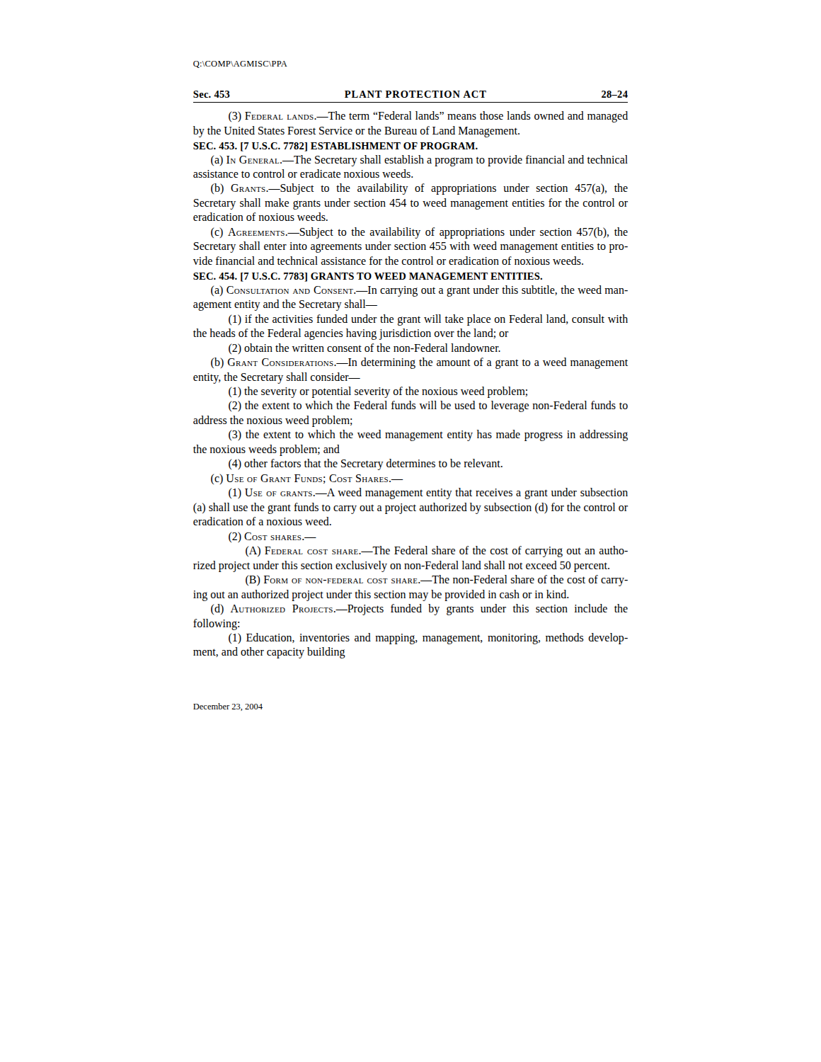Q:\COMP\AGMISC\PPA
Sec. 453
PLANT PROTECTION ACT
28–24
(3) Federal lands.—The term “Federal lands” means those lands owned and managed by the United States Forest Service or the Bureau of Land Management.
SEC. 453. [7 U.S.C. 7782] ESTABLISHMENT OF PROGRAM.
(a) In General.—The Secretary shall establish a program to provide financial and technical assistance to control or eradicate noxious weeds.
(b) Grants.—Subject to the availability of appropriations under section 457(a), the Secretary shall make grants under section 454 to weed management entities for the control or eradication of noxious weeds.
(c) Agreements.—Subject to the availability of appropriations under section 457(b), the Secretary shall enter into agreements under section 455 with weed management entities to provide financial and technical assistance for the control or eradication of noxious weeds.
SEC. 454. [7 U.S.C. 7783] GRANTS TO WEED MANAGEMENT ENTITIES.
(a) Consultation and Consent.—In carrying out a grant under this subtitle, the weed management entity and the Secretary shall—
(1) if the activities funded under the grant will take place on Federal land, consult with the heads of the Federal agencies having jurisdiction over the land; or
(2) obtain the written consent of the non-Federal landowner.
(b) Grant Considerations.—In determining the amount of a grant to a weed management entity, the Secretary shall consider—
(1) the severity or potential severity of the noxious weed problem;
(2) the extent to which the Federal funds will be used to leverage non-Federal funds to address the noxious weed problem;
(3) the extent to which the weed management entity has made progress in addressing the noxious weeds problem; and
(4) other factors that the Secretary determines to be relevant.
(c) Use of Grant Funds; Cost Shares.—
(1) Use of grants.—A weed management entity that receives a grant under subsection (a) shall use the grant funds to carry out a project authorized by subsection (d) for the control or eradication of a noxious weed.
(2) Cost shares.—
(A) Federal cost share.—The Federal share of the cost of carrying out an authorized project under this section exclusively on non-Federal land shall not exceed 50 percent.
(B) Form of non-federal cost share.—The non-Federal share of the cost of carrying out an authorized project under this section may be provided in cash or in kind.
(d) Authorized Projects.—Projects funded by grants under this section include the following:
(1) Education, inventories and mapping, management, monitoring, methods development, and other capacity building
December 23, 2004